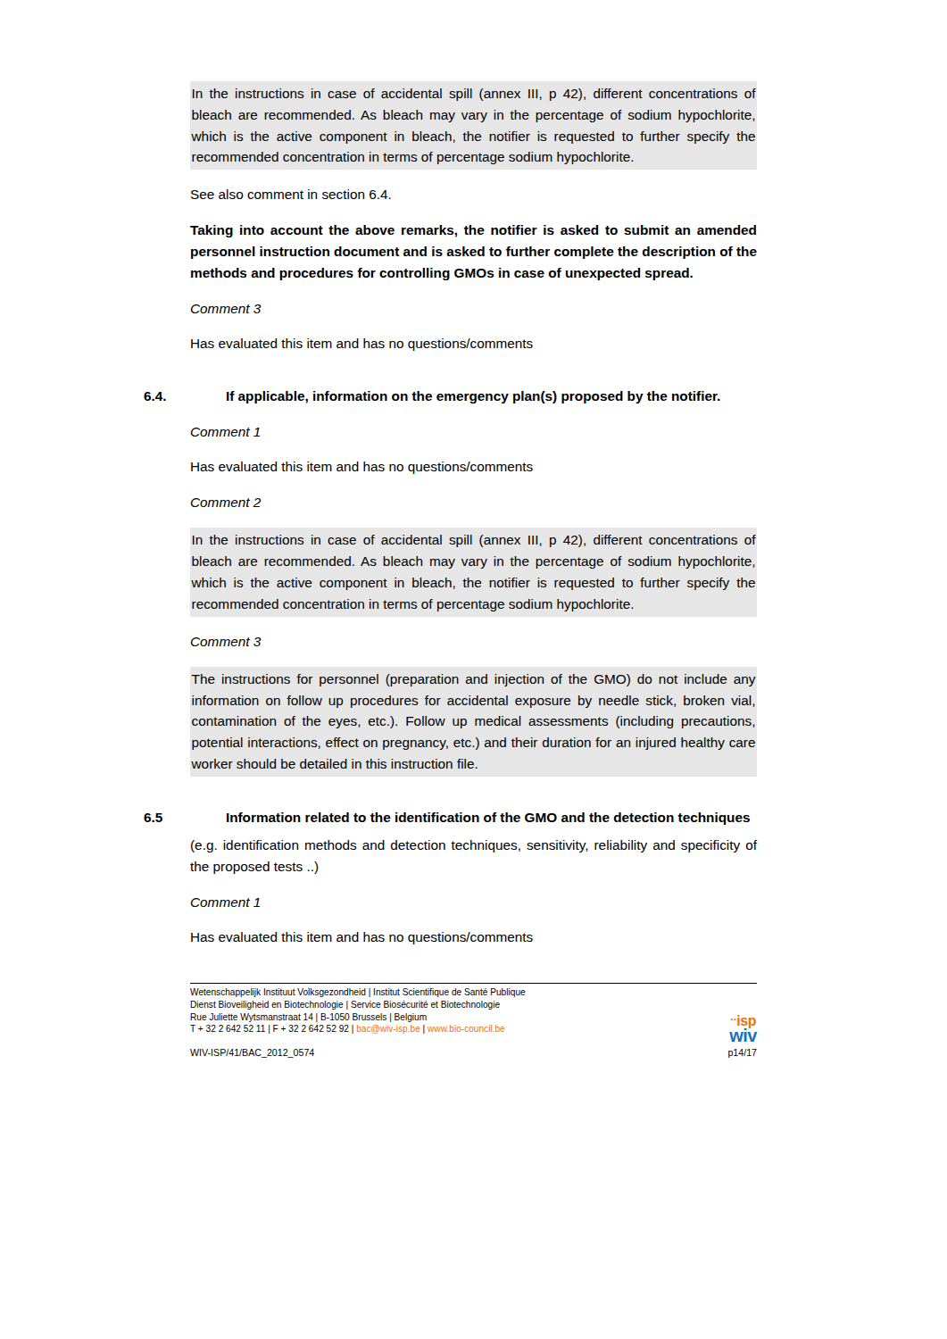In the instructions in case of accidental spill (annex III, p 42), different concentrations of bleach are recommended. As bleach may vary in the percentage of sodium hypochlorite, which is the active component in bleach, the notifier is requested to further specify the recommended concentration in terms of percentage sodium hypochlorite.
See also comment in section 6.4.
Taking into account the above remarks, the notifier is asked to submit an amended personnel instruction document and is asked to further complete the description of the methods and procedures for controlling GMOs in case of unexpected spread.
Comment 3
Has evaluated this item and has no questions/comments
6.4. If applicable, information on the emergency plan(s) proposed by the notifier.
Comment 1
Has evaluated this item and has no questions/comments
Comment 2
In the instructions in case of accidental spill (annex III, p 42), different concentrations of bleach are recommended. As bleach may vary in the percentage of sodium hypochlorite, which is the active component in bleach, the notifier is requested to further specify the recommended concentration in terms of percentage sodium hypochlorite.
Comment 3
The instructions for personnel (preparation and injection of the GMO) do not include any information on follow up procedures for accidental exposure by needle stick, broken vial, contamination of the eyes, etc.). Follow up medical assessments (including precautions, potential interactions, effect on pregnancy, etc.) and their duration for an injured healthy care worker should be detailed in this instruction file.
6.5 Information related to the identification of the GMO and the detection techniques
(e.g. identification methods and detection techniques, sensitivity, reliability and specificity of the proposed tests ..)
Comment 1
Has evaluated this item and has no questions/comments
Wetenschappelijk Instituut Volksgezondheid | Institut Scientifique de Santé Publique
Dienst Bioveiligheid en Biotechnologie | Service Biosécurité et Biotechnologie
Rue Juliette Wytsmanstraat 14 | B-1050 Brussels | Belgium
T + 32 2 642 52 11 | F + 32 2 642 52 92 | bac@wiv-isp.be | www.bio-council.be
··isp
wiv
WIV-ISP/41/BAC_2012_0574 p14/17